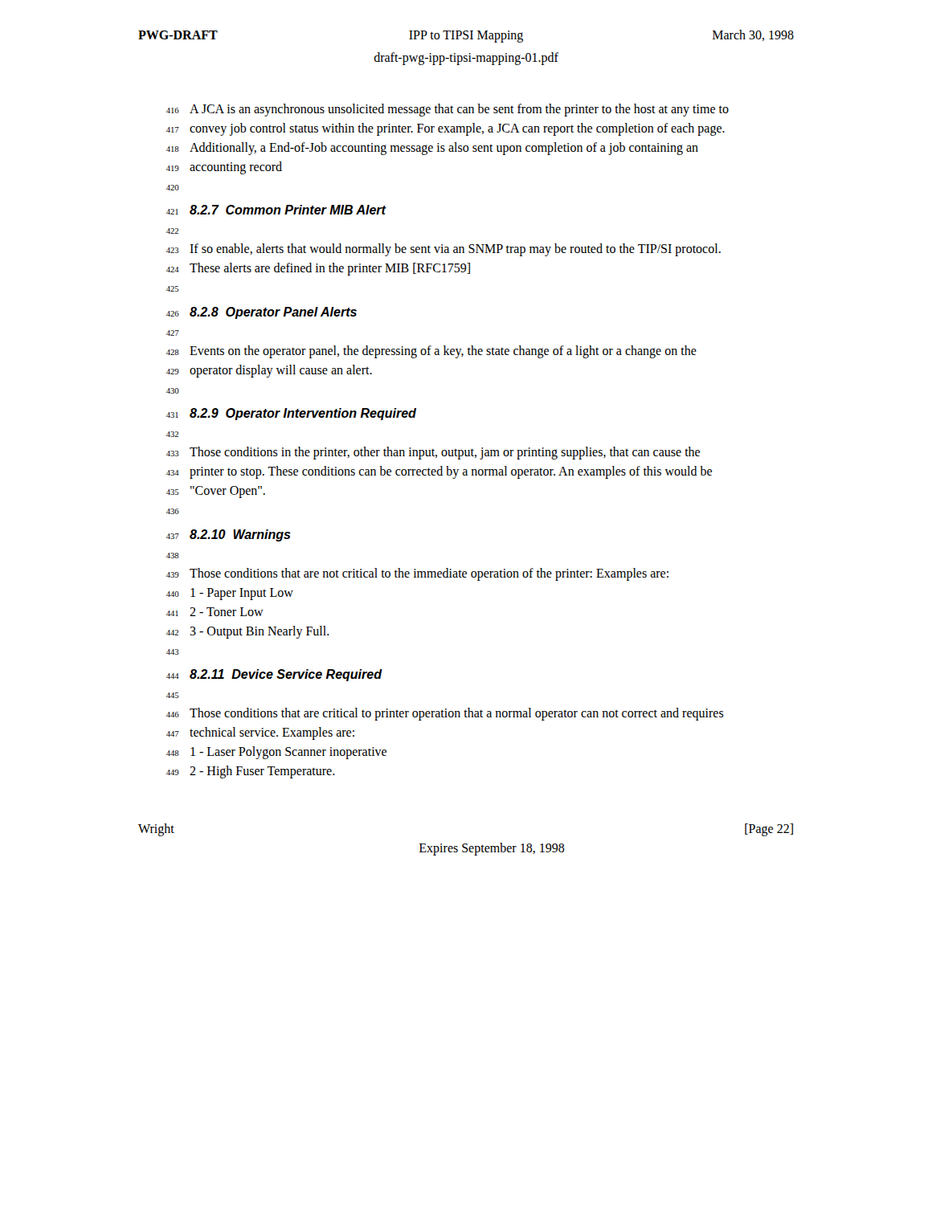PWG-DRAFT
IPP to TIPSI Mapping
March 30, 1998
draft-pwg-ipp-tipsi-mapping-01.pdf
416
A JCA is an asynchronous unsolicited message that can be sent from the printer to the host at any time to
417
convey job control status within the printer. For example, a JCA can report the completion of each page.
418
Additionally, a End-of-Job accounting message is also sent upon completion of a job containing an
419
accounting record
420
421
8.2.7 Common Printer MIB Alert
422
423
If so enable, alerts that would normally be sent via an SNMP trap may be routed to the TIP/SI protocol.
424
These alerts are defined in the printer MIB [RFC1759]
425
426
8.2.8 Operator Panel Alerts
427
428
Events on the operator panel, the depressing of a key, the state change of a light or a change on the
429
operator display will cause an alert.
430
431
8.2.9 Operator Intervention Required
432
433
Those conditions in the printer, other than input, output, jam or printing supplies, that can cause the
434
printer to stop. These conditions can be corrected by a normal operator. An examples of this would be
435
"Cover Open".
436
437
8.2.10 Warnings
438
439
Those conditions that are not critical to the immediate operation of the printer: Examples are:
440
1 - Paper Input Low
441
2 - Toner Low
442
3 - Output Bin Nearly Full.
443
444
8.2.11 Device Service Required
445
446
Those conditions that are critical to printer operation that a normal operator can not correct and requires
447
technical service. Examples are:
448
1 - Laser Polygon Scanner inoperative
449
2 - High Fuser Temperature.
Wright [Page 22]
Expires September 18, 1998